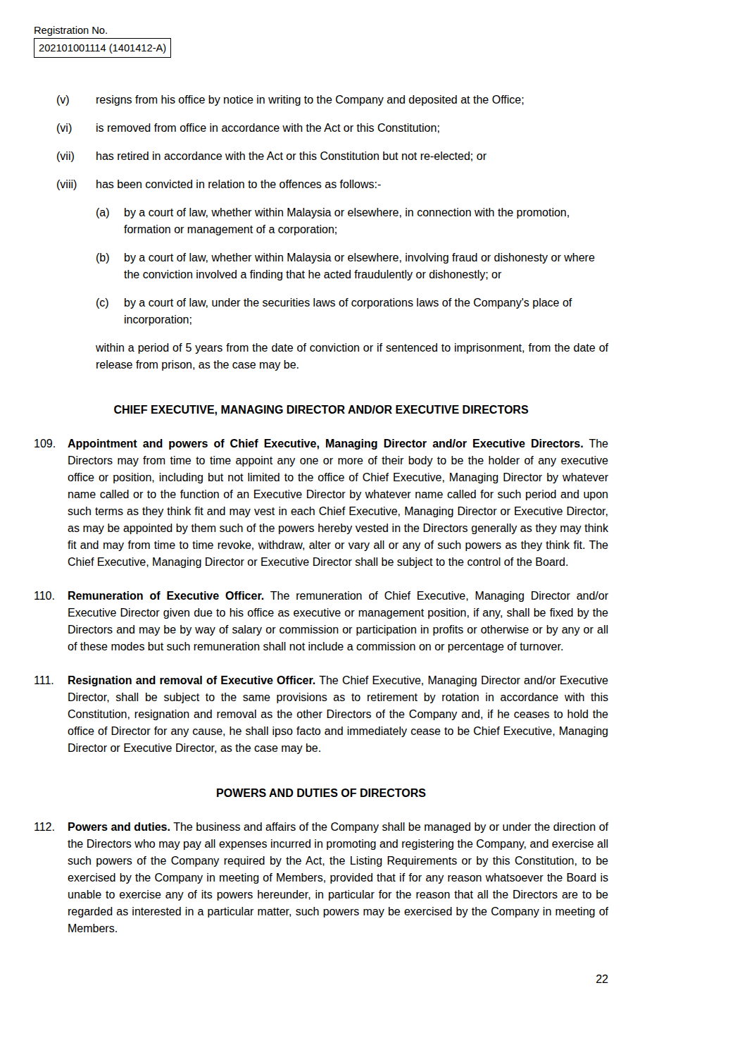Registration No.
202101001114 (1401412-A)
(v) resigns from his office by notice in writing to the Company and deposited at the Office;
(vi) is removed from office in accordance with the Act or this Constitution;
(vii) has retired in accordance with the Act or this Constitution but not re-elected; or
(viii) has been convicted in relation to the offences as follows:-
(a) by a court of law, whether within Malaysia or elsewhere, in connection with the promotion, formation or management of a corporation;
(b) by a court of law, whether within Malaysia or elsewhere, involving fraud or dishonesty or where the conviction involved a finding that he acted fraudulently or dishonestly; or
(c) by a court of law, under the securities laws of corporations laws of the Company's place of incorporation;
within a period of 5 years from the date of conviction or if sentenced to imprisonment, from the date of release from prison, as the case may be.
CHIEF EXECUTIVE, MANAGING DIRECTOR AND/OR EXECUTIVE DIRECTORS
109. Appointment and powers of Chief Executive, Managing Director and/or Executive Directors. The Directors may from time to time appoint any one or more of their body to be the holder of any executive office or position, including but not limited to the office of Chief Executive, Managing Director by whatever name called or to the function of an Executive Director by whatever name called for such period and upon such terms as they think fit and may vest in each Chief Executive, Managing Director or Executive Director, as may be appointed by them such of the powers hereby vested in the Directors generally as they may think fit and may from time to time revoke, withdraw, alter or vary all or any of such powers as they think fit. The Chief Executive, Managing Director or Executive Director shall be subject to the control of the Board.
110. Remuneration of Executive Officer. The remuneration of Chief Executive, Managing Director and/or Executive Director given due to his office as executive or management position, if any, shall be fixed by the Directors and may be by way of salary or commission or participation in profits or otherwise or by any or all of these modes but such remuneration shall not include a commission on or percentage of turnover.
111. Resignation and removal of Executive Officer. The Chief Executive, Managing Director and/or Executive Director, shall be subject to the same provisions as to retirement by rotation in accordance with this Constitution, resignation and removal as the other Directors of the Company and, if he ceases to hold the office of Director for any cause, he shall ipso facto and immediately cease to be Chief Executive, Managing Director or Executive Director, as the case may be.
POWERS AND DUTIES OF DIRECTORS
112. Powers and duties. The business and affairs of the Company shall be managed by or under the direction of the Directors who may pay all expenses incurred in promoting and registering the Company, and exercise all such powers of the Company required by the Act, the Listing Requirements or by this Constitution, to be exercised by the Company in meeting of Members, provided that if for any reason whatsoever the Board is unable to exercise any of its powers hereunder, in particular for the reason that all the Directors are to be regarded as interested in a particular matter, such powers may be exercised by the Company in meeting of Members.
22